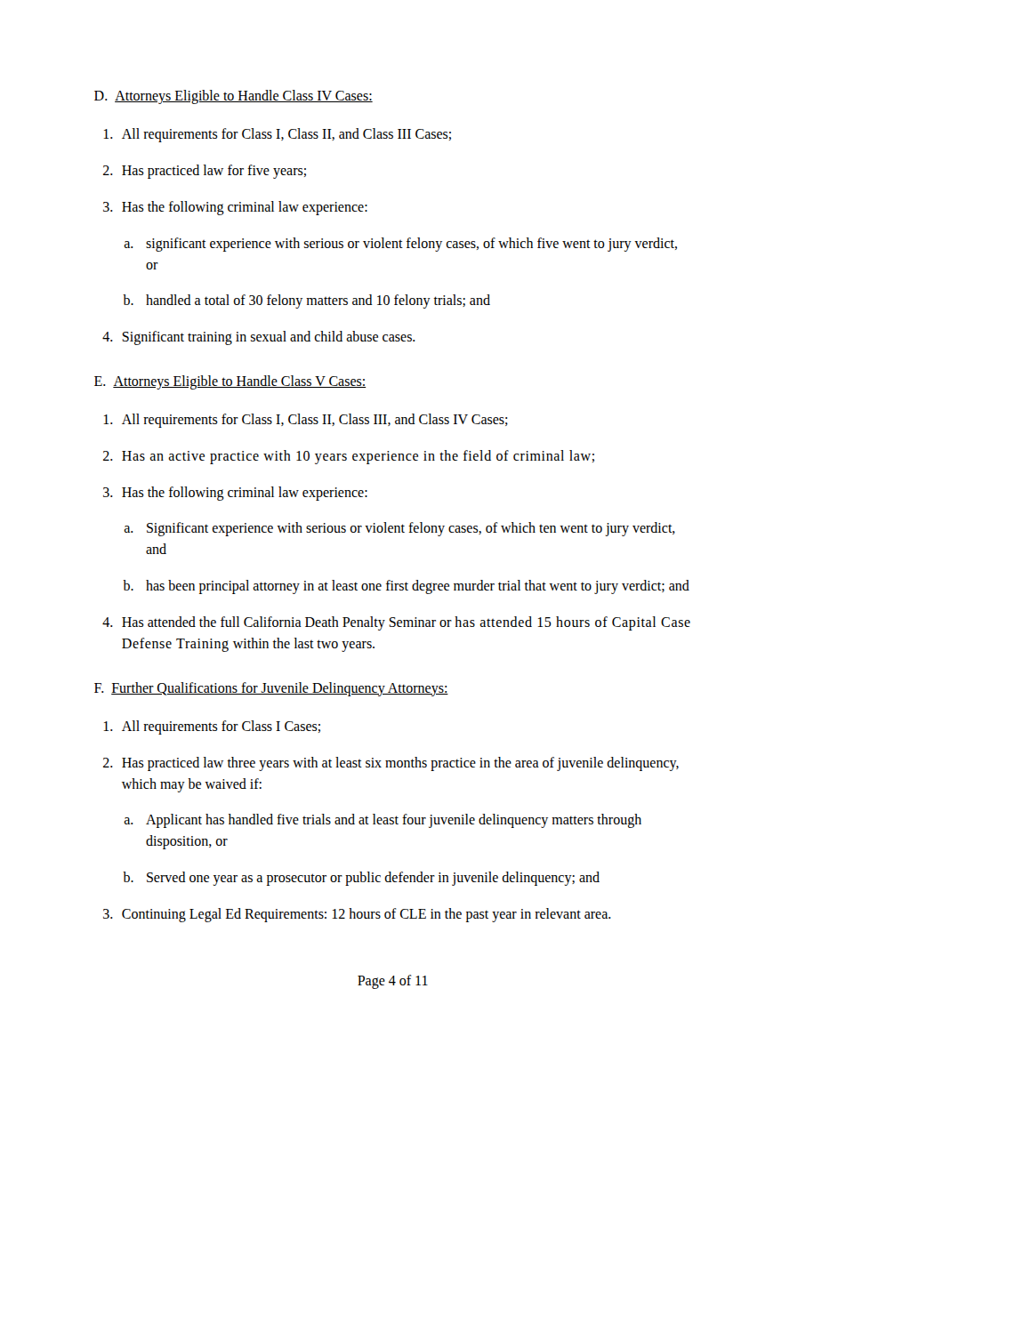D.
Attorneys Eligible to Handle Class IV Cases:
All requirements for Class I, Class II, and Class III Cases;
Has practiced law for five years;
Has the following criminal law experience:
significant experience with serious or violent felony cases, of which five went to jury verdict, or
handled a total of 30 felony matters and 10 felony trials; and
Significant training in sexual and child abuse cases.
E.
Attorneys Eligible to Handle Class V Cases:
All requirements for Class I, Class II, Class III, and Class IV Cases;
Has an active practice with 10 years experience in the field of criminal law;
Has the following criminal law experience:
Significant experience with serious or violent felony cases, of which ten went to jury verdict, and
has been principal attorney in at least one first degree murder trial that went to jury verdict; and
Has attended the full California Death Penalty Seminar or has attended 15 hours of Capital Case Defense Training within the last two years.
F.
Further Qualifications for Juvenile Delinquency Attorneys:
All requirements for Class I Cases;
Has practiced law three years with at least six months practice in the area of juvenile delinquency, which may be waived if:
Applicant has handled five trials and at least four juvenile delinquency matters through disposition, or
Served one year as a prosecutor or public defender in juvenile delinquency; and
Continuing Legal Ed Requirements: 12 hours of CLE in the past year in relevant area.
Page 4 of 11